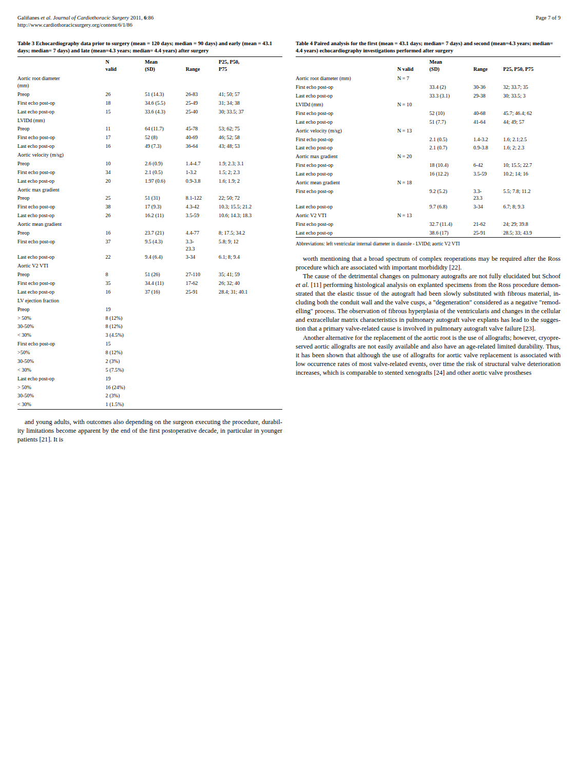Galiñanes et al. Journal of Cardiothoracic Surgery 2011, 6:86
http://www.cardiothoracicsurgery.org/content/6/1/86
Page 7 of 9
Table 3 Echocardiography data prior to surgery (mean = 120 days; median = 90 days) and early (mean = 43.1 days; median= 7 days) and late (mean=4.3 years; median= 4.4 years) after surgery
| | N valid | Mean (SD) | Range | P25, P50, P75 |
| --- | --- | --- | --- | --- |
| Aortic root diameter (mm) | | | | |
| Preop | 26 | 51 (14.3) | 26-83 | 41; 50; 57 |
| First echo post-op | 18 | 34.6 (5.5) | 25-49 | 31; 34; 38 |
| Last echo post-op | 15 | 33.6 (4.3) | 25-40 | 30; 33.5; 37 |
| LVIDd (mm) | | | | |
| Preop | 11 | 64 (11.7) | 45-78 | 53; 62; 75 |
| First echo post-op | 17 | 52 (8) | 40-69 | 46; 52; 58 |
| Last echo post-op | 16 | 49 (7.3) | 36-64 | 43; 48; 53 |
| Aortic velocity (m/sg) | | | | |
| Preop | 10 | 2.6 (0.9) | 1.4-4.7 | 1.9; 2.3; 3.1 |
| First echo post-op | 34 | 2.1 (0.5) | 1-3.2 | 1.5; 2; 2.3 |
| Last echo post-op | 20 | 1.97 (0.6) | 0.9-3.8 | 1.6; 1.9; 2 |
| Aortic max gradient | | | | |
| Preop | 25 | 51 (31) | 8.1-122 | 22; 50; 72 |
| First echo post-op | 38 | 17 (9.3) | 4.3-42 | 10.3; 15.5; 21.2 |
| Last echo post-op | 26 | 16.2 (11) | 3.5-59 | 10.6; 14.3; 18.3 |
| Aortic mean gradient | | | | |
| Preop | 16 | 23.7 (21) | 4.4-77 | 8; 17.5; 34.2 |
| First echo post-op | 37 | 9.5 (4.3) | 3.3- 23.3 | 5.8; 9; 12 |
| Last echo post-op | 22 | 9.4 (6.4) | 3-34 | 6.1; 8; 9.4 |
| Aortic V2 VTI | | | | |
| Preop | 8 | 51 (26) | 27-110 | 35; 41; 59 |
| First echo post-op | 35 | 34.4 (11) | 17-62 | 26; 32; 40 |
| Last echo post-op | 16 | 37 (16) | 25-91 | 28.4; 31; 40.1 |
| LV ejection fraction | | | | |
| Preop | 19 | | | |
| > 50% | 8 (12%) | | | |
| 30-50% | 8 (12%) | | | |
| < 30% | 3 (4.5%) | | | |
| First echo post-op | 15 | | | |
| >50% | 8 (12%) | | | |
| 30-50% | 2 (3%) | | | |
| < 30% | 5 (7.5%) | | | |
| Last echo post-op | 19 | | | |
| > 50% | 16 (24%) | | | |
| 30-50% | 2 (3%) | | | |
| < 30% | 1 (1.5%) | | | |
and young adults, with outcomes also depending on the surgeon executing the procedure, durability limitations become apparent by the end of the first postoperative decade, in particular in younger patients [21]. It is
Table 4 Paired analysis for the first (mean = 43.1 days; median= 7 days) and second (mean=4.3 years; median= 4.4 years) echocardiography investigations performed after surgery
| | N valid | Mean (SD) | Range | P25, P50, P75 |
| --- | --- | --- | --- | --- |
| Aortic root diameter (mm) | N = 7 | | | |
| First echo post-op | | 33.4 (2) | 30-36 | 32; 33.7; 35 |
| Last echo post-op | | 33.3 (3.1) | 29-38 | 30; 33.5; 3 |
| LVIDd (mm) | N = 10 | | | |
| First echo post-op | | 52 (10) | 40-68 | 45.7; 46.4; 62 |
| Last echo post-op | | 51 (7.7) | 41-64 | 44; 49; 57 |
| Aortic velocity (m/sg) | N = 13 | | | |
| First echo post-op | | 2.1 (0.5) | 1.4-3.2 | 1.6; 2.1;2.5 |
| Last echo post-op | | 2.1 (0.7) | 0.9-3.8 | 1.6; 2; 2.3 |
| Aortic max gradient | N = 20 | | | |
| First echo post-op | | 18 (10.4) | 6-42 | 10; 15.5; 22.7 |
| Last echo post-op | | 16 (12.2) | 3.5-59 | 10.2; 14; 16 |
| Aortic mean gradient | N = 18 | | | |
| First echo post-op | | 9.2 (5.2) | 3.3- 23.3 | 5.5; 7.8; 11.2 |
| Last echo post-op | | 9.7 (6.8) | 3-34 | 6.7; 8; 9.3 |
| Aortic V2 VTI | N = 13 | | | |
| First echo post-op | | 32.7 (11.4) | 21-62 | 24; 29; 39.8 |
| Last echo post-op | | 38.6 (17) | 25-91 | 28.5; 33; 43.9 |
Abbreviations: left ventricular internal diameter in diastole - LVIDd; aortic V2 VTI
worth mentioning that a broad spectrum of complex reoperations may be required after the Ross procedure which are associated with important morbididty [22].
The cause of the detrimental changes on pulmonary autografts are not fully elucidated but Schoof et al. [11] performing histological analysis on explanted specimens from the Ross procedure demonstrated that the elastic tissue of the autograft had been slowly substituted with fibrous material, including both the conduit wall and the valve cusps, a "degeneration" considered as a negative "remodelling" process. The observation of fibrous hyperplasia of the ventricularis and changes in the cellular and extracellular matrix characteristics in pulmonary autograft valve explants has lead to the suggestion that a primary valve-related cause is involved in pulmonary autograft valve failure [23].
Another alternative for the replacement of the aortic root is the use of allografts; however, cryopreserved aortic allografts are not easily available and also have an age-related limited durability. Thus, it has been shown that although the use of allografts for aortic valve replacement is associated with low occurrence rates of most valve-related events, over time the risk of structural valve deterioration increases, which is comparable to stented xenografts [24] and other aortic valve prostheses